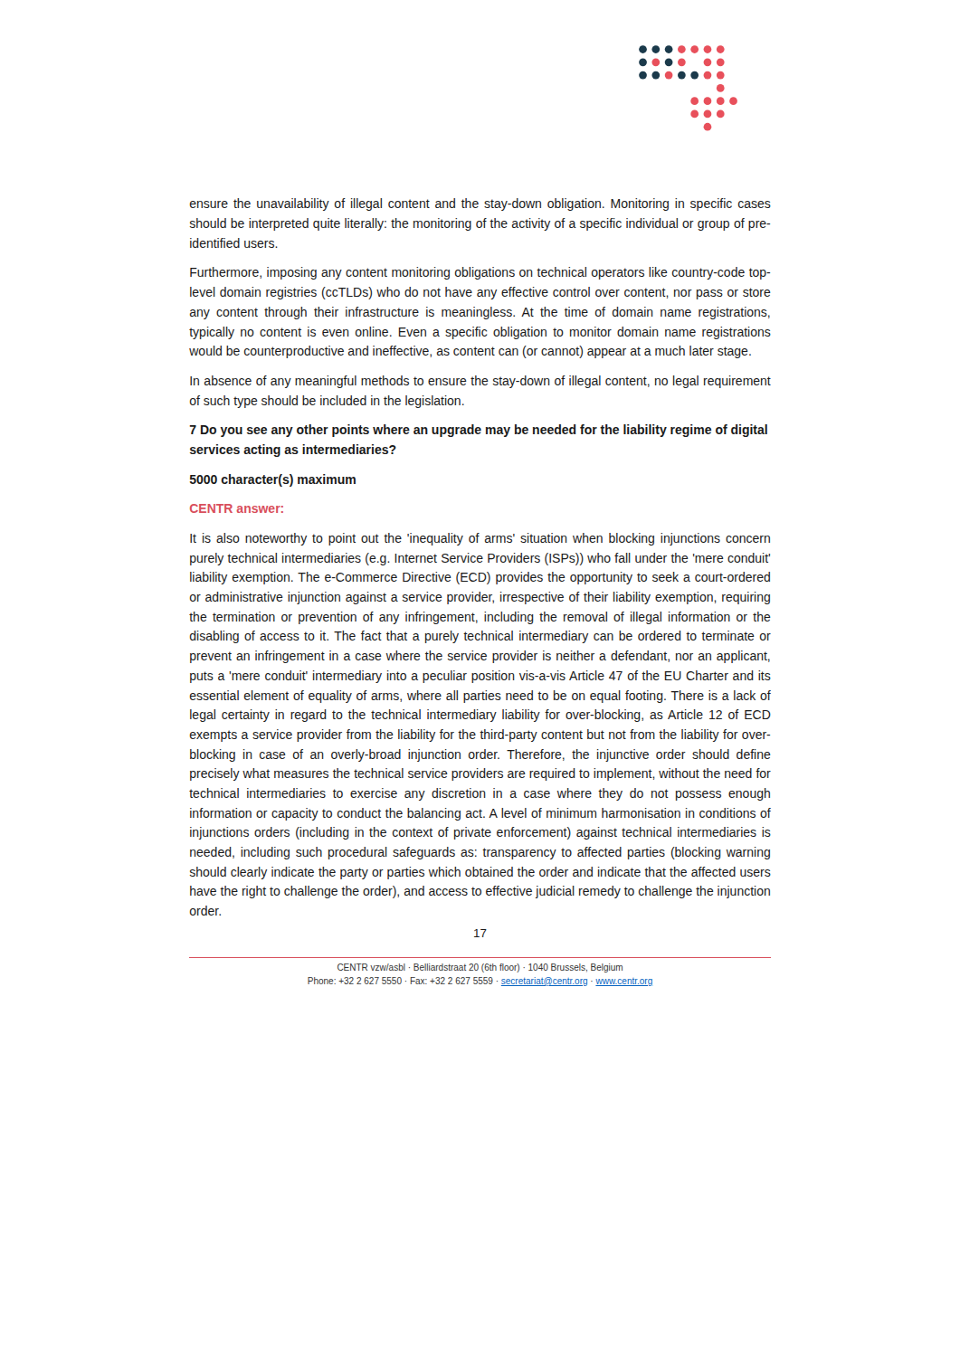ensure the unavailability of illegal content and the stay-down obligation. Monitoring in specific cases should be interpreted quite literally: the monitoring of the activity of a specific individual or group of pre-identified users.
Furthermore, imposing any content monitoring obligations on technical operators like country-code top-level domain registries (ccTLDs) who do not have any effective control over content, nor pass or store any content through their infrastructure is meaningless. At the time of domain name registrations, typically no content is even online. Even a specific obligation to monitor domain name registrations would be counterproductive and ineffective, as content can (or cannot) appear at a much later stage.
In absence of any meaningful methods to ensure the stay-down of illegal content, no legal requirement of such type should be included in the legislation.
7 Do you see any other points where an upgrade may be needed for the liability regime of digital services acting as intermediaries?
5000 character(s) maximum
CENTR answer:
It is also noteworthy to point out the 'inequality of arms' situation when blocking injunctions concern purely technical intermediaries (e.g. Internet Service Providers (ISPs)) who fall under the 'mere conduit' liability exemption. The e-Commerce Directive (ECD) provides the opportunity to seek a court-ordered or administrative injunction against a service provider, irrespective of their liability exemption, requiring the termination or prevention of any infringement, including the removal of illegal information or the disabling of access to it. The fact that a purely technical intermediary can be ordered to terminate or prevent an infringement in a case where the service provider is neither a defendant, nor an applicant, puts a 'mere conduit' intermediary into a peculiar position vis-a-vis Article 47 of the EU Charter and its essential element of equality of arms, where all parties need to be on equal footing. There is a lack of legal certainty in regard to the technical intermediary liability for over-blocking, as Article 12 of ECD exempts a service provider from the liability for the third-party content but not from the liability for over-blocking in case of an overly-broad injunction order. Therefore, the injunctive order should define precisely what measures the technical service providers are required to implement, without the need for technical intermediaries to exercise any discretion in a case where they do not possess enough information or capacity to conduct the balancing act. A level of minimum harmonisation in conditions of injunctions orders (including in the context of private enforcement) against technical intermediaries is needed, including such procedural safeguards as: transparency to affected parties (blocking warning should clearly indicate the party or parties which obtained the order and indicate that the affected users have the right to challenge the order), and access to effective judicial remedy to challenge the injunction order.
17
CENTR vzw/asbl · Belliardstraat 20 (6th floor) · 1040 Brussels, Belgium
Phone: +32 2 627 5550 · Fax: +32 2 627 5559 · secretariat@centr.org · www.centr.org